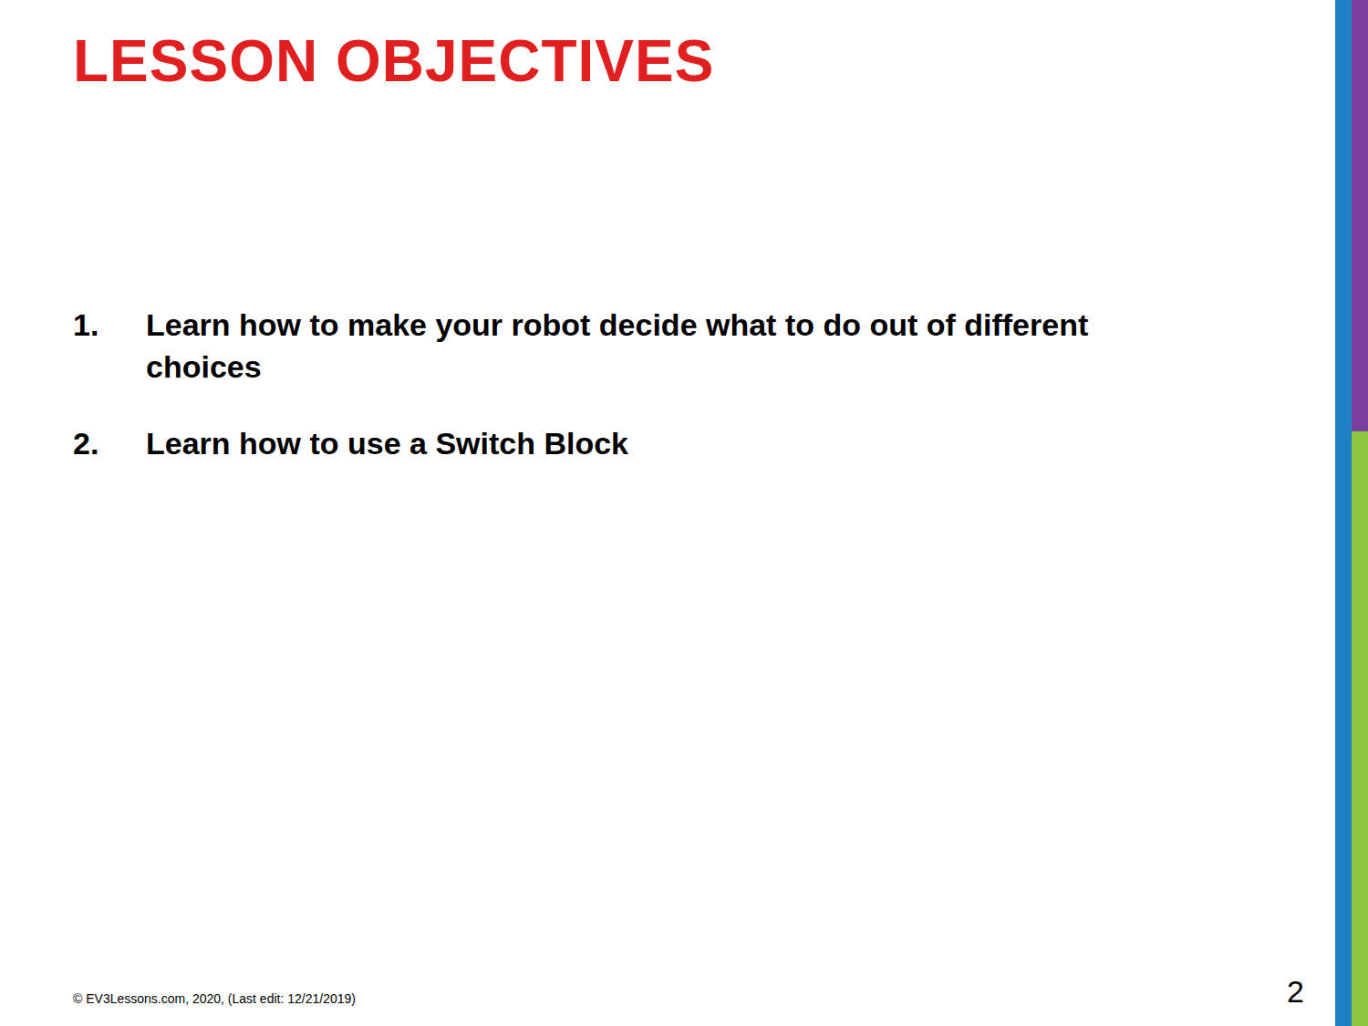LESSON OBJECTIVES
Learn how to make your robot decide what to do out of different choices
Learn how to use a Switch Block
© EV3Lessons.com, 2020, (Last edit: 12/21/2019)
2